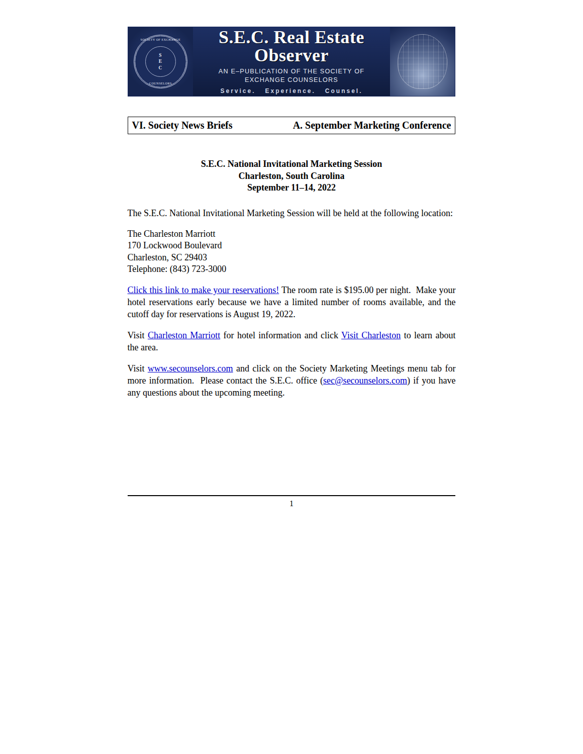Society of Exchange S
E
C Counselors
S.E.C. Real Estate Observer
An E–Publication of the Society of Exchange Counselors
Service. Experience. Counsel.
VI. Society News Briefs A. September Marketing Conference
S.E.C. National Invitational Marketing Session
Charleston, South Carolina
September 11–14, 2022
The S.E.C. National Invitational Marketing Session will be held at the following location:
The Charleston Marriott
170 Lockwood Boulevard
Charleston, SC 29403
Telephone: (843) 723-3000
Click this link to make your reservations! The room rate is $195.00 per night. Make your hotel reservations early because we have a limited number of rooms available, and the cutoff day for reservations is August 19, 2022.
Visit Charleston Marriott for hotel information and click Visit Charleston to learn about the area.
Visit www.secounselors.com and click on the Society Marketing Meetings menu tab for more information. Please contact the S.E.C. office (sec@secounselors.com) if you have any questions about the upcoming meeting.
1